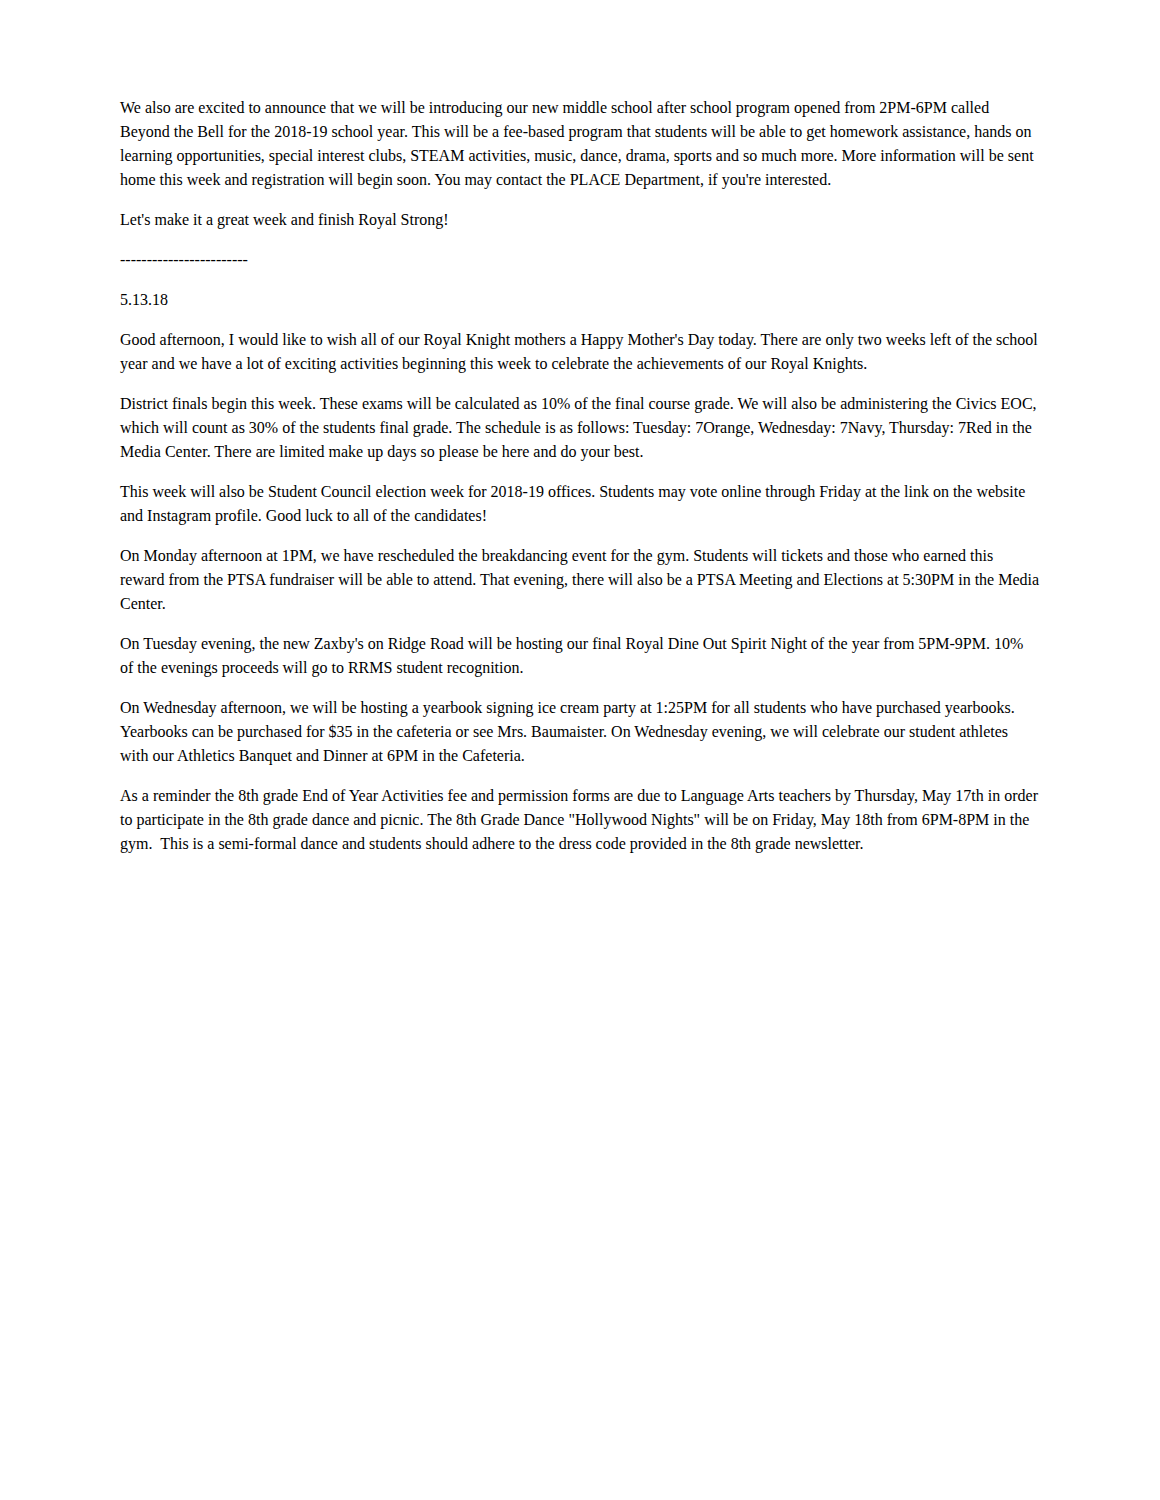We also are excited to announce that we will be introducing our new middle school after school program opened from 2PM-6PM called Beyond the Bell for the 2018-19 school year. This will be a fee-based program that students will be able to get homework assistance, hands on learning opportunities, special interest clubs, STEAM activities, music, dance, drama, sports and so much more. More information will be sent home this week and registration will begin soon. You may contact the PLACE Department, if you're interested.
Let's make it a great week and finish Royal Strong!
------------------------
5.13.18
Good afternoon, I would like to wish all of our Royal Knight mothers a Happy Mother's Day today. There are only two weeks left of the school year and we have a lot of exciting activities beginning this week to celebrate the achievements of our Royal Knights.
District finals begin this week. These exams will be calculated as 10% of the final course grade. We will also be administering the Civics EOC, which will count as 30% of the students final grade. The schedule is as follows: Tuesday: 7Orange, Wednesday: 7Navy, Thursday: 7Red in the Media Center. There are limited make up days so please be here and do your best.
This week will also be Student Council election week for 2018-19 offices. Students may vote online through Friday at the link on the website and Instagram profile. Good luck to all of the candidates!
On Monday afternoon at 1PM, we have rescheduled the breakdancing event for the gym. Students will tickets and those who earned this reward from the PTSA fundraiser will be able to attend. That evening, there will also be a PTSA Meeting and Elections at 5:30PM in the Media Center.
On Tuesday evening, the new Zaxby's on Ridge Road will be hosting our final Royal Dine Out Spirit Night of the year from 5PM-9PM. 10% of the evenings proceeds will go to RRMS student recognition.
On Wednesday afternoon, we will be hosting a yearbook signing ice cream party at 1:25PM for all students who have purchased yearbooks. Yearbooks can be purchased for $35 in the cafeteria or see Mrs. Baumaister. On Wednesday evening, we will celebrate our student athletes with our Athletics Banquet and Dinner at 6PM in the Cafeteria.
As a reminder the 8th grade End of Year Activities fee and permission forms are due to Language Arts teachers by Thursday, May 17th in order to participate in the 8th grade dance and picnic. The 8th Grade Dance "Hollywood Nights" will be on Friday, May 18th from 6PM-8PM in the gym. This is a semi-formal dance and students should adhere to the dress code provided in the 8th grade newsletter.